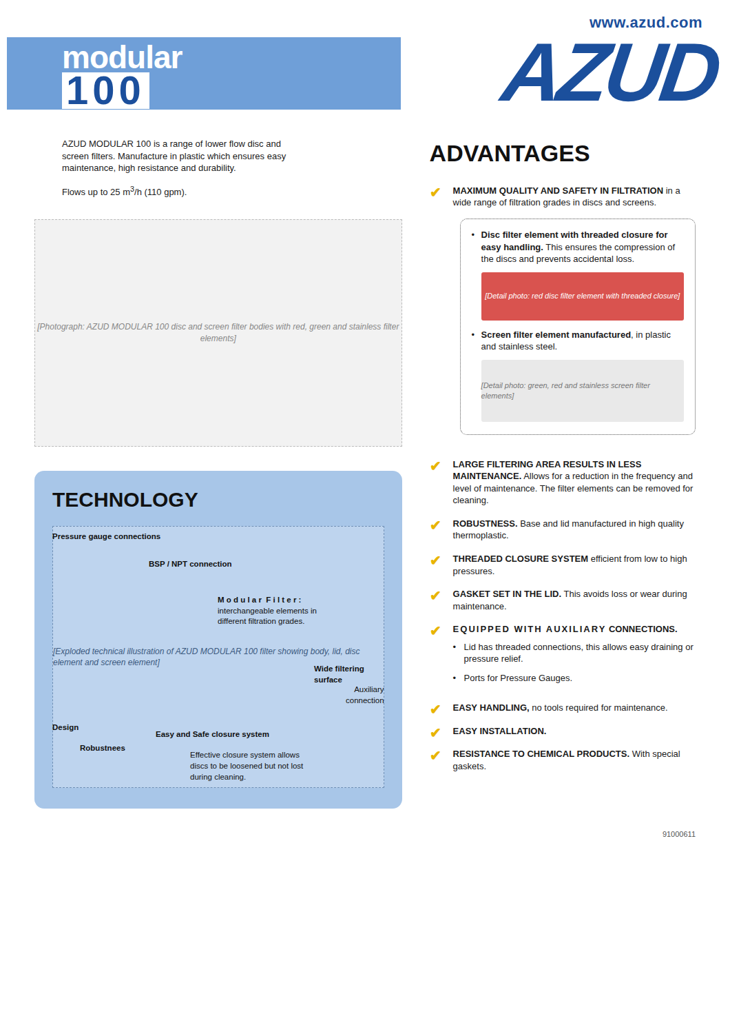www.azud.com
modular
100
AZUD
AZUD MODULAR 100 is a range of lower flow disc and screen filters. Manufacture in plastic which ensures easy maintenance, high resistance and durability.
Flows up to 25 m3/h (110 gpm).
[Photograph: AZUD MODULAR 100 disc and screen filter bodies with red, green and stainless filter elements]
TECHNOLOGY
[Exploded technical illustration of AZUD MODULAR 100 filter showing body, lid, disc element and screen element]
Pressure gauge connections
BSP / NPT connection
M o d u l a r F i l t e r : interchangeable elements in different filtration grades.
Wide filtering surface
Auxiliary
connection
Design
Robustnees
Easy and Safe closure system
Effective closure system allows discs to be loosened but not lost during cleaning.
ADVANTAGES
MAXIMUM QUALITY AND SAFETY IN FILTRATION in a wide range of filtration grades in discs and screens.
Disc filter element with threaded closure for easy handling. This ensures the compression of the discs and prevents accidental loss.
[Detail photo: red disc filter element with threaded closure]
Screen filter element manufactured, in plastic and stainless steel.
[Detail photo: green, red and stainless screen filter elements]
LARGE FILTERING AREA RESULTS IN LESS MAINTENANCE. Allows for a reduction in the frequency and level of maintenance. The filter elements can be removed for cleaning.
ROBUSTNESS. Base and lid manufactured in high quality thermoplastic.
THREADED CLOSURE SYSTEM efficient from low to high pressures.
GASKET SET IN THE LID. This avoids loss or wear during maintenance.
EQUIPPED WITH AUXILIARY CONNECTIONS.
Lid has threaded connections, this allows easy draining or pressure relief.
Ports for Pressure Gauges.
EASY HANDLING, no tools required for maintenance.
EASY INSTALLATION.
RESISTANCE TO CHEMICAL PRODUCTS. With special gaskets.
91000611